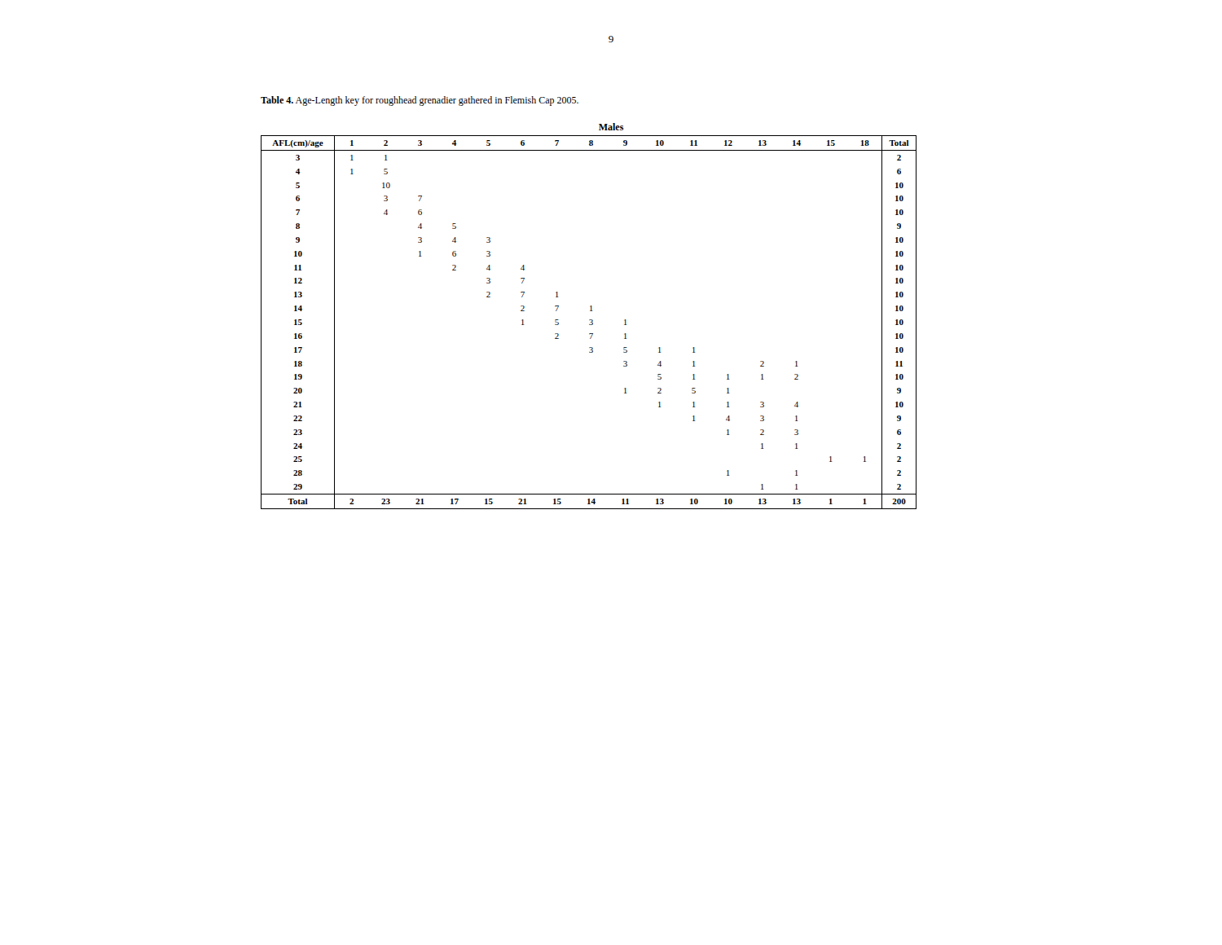9
Table 4. Age-Length key for roughhead grenadier gathered in Flemish Cap 2005.
Males
| AFL(cm)/age | 1 | 2 | 3 | 4 | 5 | 6 | 7 | 8 | 9 | 10 | 11 | 12 | 13 | 14 | 15 | 18 | Total |
| --- | --- | --- | --- | --- | --- | --- | --- | --- | --- | --- | --- | --- | --- | --- | --- | --- | --- |
| 3 | 1 | 1 | | | | | | | | | | | | | | | 2 |
| 4 | 1 | 5 | | | | | | | | | | | | | | | 6 |
| 5 | | 10 | | | | | | | | | | | | | | | 10 |
| 6 | | 3 | 7 | | | | | | | | | | | | | | 10 |
| 7 | | 4 | 6 | | | | | | | | | | | | | | 10 |
| 8 | | | 4 | 5 | | | | | | | | | | | | | 9 |
| 9 | | | 3 | 4 | 3 | | | | | | | | | | | | 10 |
| 10 | | | 1 | 6 | 3 | | | | | | | | | | | | 10 |
| 11 | | | | 2 | 4 | 4 | | | | | | | | | | | 10 |
| 12 | | | | | 3 | 7 | | | | | | | | | | | 10 |
| 13 | | | | | 2 | 7 | 1 | | | | | | | | | | 10 |
| 14 | | | | | | 2 | 7 | 1 | | | | | | | | | 10 |
| 15 | | | | | | 1 | 5 | 3 | 1 | | | | | | | | 10 |
| 16 | | | | | | | 2 | 7 | 1 | | | | | | | | 10 |
| 17 | | | | | | | | 3 | 5 | 1 | 1 | | | | | | 10 |
| 18 | | | | | | | | | 3 | 4 | 1 | | 2 | 1 | | | 11 |
| 19 | | | | | | | | | | 5 | 1 | 1 | 1 | 2 | | | 10 |
| 20 | | | | | | | | | 1 | 2 | 5 | 1 | | | | | 9 |
| 21 | | | | | | | | | | 1 | 1 | 1 | 3 | 4 | | | 10 |
| 22 | | | | | | | | | | | 1 | 4 | 3 | 1 | | | 9 |
| 23 | | | | | | | | | | | | 1 | 2 | 3 | | | 6 |
| 24 | | | | | | | | | | | | | 1 | 1 | | | 2 |
| 25 | | | | | | | | | | | | | | | 1 | 1 | 2 |
| 28 | | | | | | | | | | | | 1 | | 1 | | | 2 |
| 29 | | | | | | | | | | | | | 1 | 1 | | | 2 |
| Total | 2 | 23 | 21 | 17 | 15 | 21 | 15 | 14 | 11 | 13 | 10 | 10 | 13 | 13 | 1 | 1 | 200 |